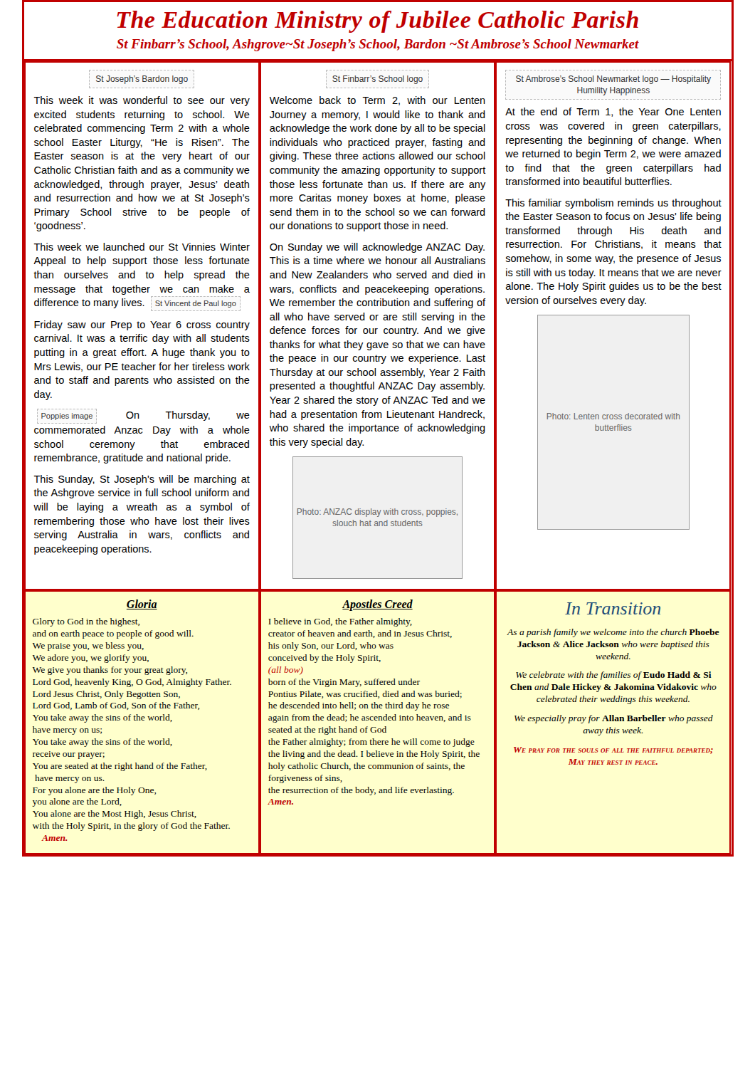The Education Ministry of Jubilee Catholic Parish
St Finbarr’s School, Ashgrove~St Joseph’s School, Bardon ~St Ambrose’s School Newmarket
St Joseph’s Bardon logo
This week it was wonderful to see our very excited students returning to school. We celebrated commencing Term 2 with a whole school Easter Liturgy, “He is Risen”. The Easter season is at the very heart of our Catholic Christian faith and as a community we acknowledged, through prayer, Jesus’ death and resurrection and how we at St Joseph’s Primary School strive to be people of ‘goodness’.
This week we launched our St Vinnies Winter Appeal to help support those less fortunate than ourselves and to help spread the message that together we can make a difference to many lives. St Vincent de Paul logo
Friday saw our Prep to Year 6 cross country carnival. It was a terrific day with all students putting in a great effort. A huge thank you to Mrs Lewis, our PE teacher for her tireless work and to staff and parents who assisted on the day.
Poppies image On Thursday, we commemorated Anzac Day with a whole school ceremony that embraced remembrance, gratitude and national pride.
This Sunday, St Joseph's will be marching at the Ashgrove service in full school uniform and will be laying a wreath as a symbol of remembering those who have lost their lives serving Australia in wars, conflicts and peacekeeping operations.
St Finbarr’s School logo
Welcome back to Term 2, with our Lenten Journey a memory, I would like to thank and acknowledge the work done by all to be special individuals who practiced prayer, fasting and giving. These three actions allowed our school community the amazing opportunity to support those less fortunate than us. If there are any more Caritas money boxes at home, please send them in to the school so we can forward our donations to support those in need.
On Sunday we will acknowledge ANZAC Day. This is a time where we honour all Australians and New Zealanders who served and died in wars, conflicts and peacekeeping operations. We remember the contribution and suffering of all who have served or are still serving in the defence forces for our country. And we give thanks for what they gave so that we can have the peace in our country we experience. Last Thursday at our school assembly, Year 2 Faith presented a thoughtful ANZAC Day assembly. Year 2 shared the story of ANZAC Ted and we had a presentation from Lieutenant Handreck, who shared the importance of acknowledging this very special day.
Photo: ANZAC display with cross, poppies, slouch hat and students
St Ambrose’s School Newmarket logo — Hospitality Humility Happiness
At the end of Term 1, the Year One Lenten cross was covered in green caterpillars, representing the beginning of change. When we returned to begin Term 2, we were amazed to find that the green caterpillars had transformed into beautiful butterflies.
This familiar symbolism reminds us throughout the Easter Season to focus on Jesus' life being transformed through His death and resurrection. For Christians, it means that somehow, in some way, the presence of Jesus is still with us today. It means that we are never alone. The Holy Spirit guides us to be the best version of ourselves every day.
Photo: Lenten cross decorated with butterflies
Gloria
Glory to God in the highest,
and on earth peace to people of good will.
We praise you, we bless you,
We adore you, we glorify you,
We give you thanks for your great glory,
Lord God, heavenly King, O God, Almighty Father.
Lord Jesus Christ, Only Begotten Son,
Lord God, Lamb of God, Son of the Father,
You take away the sins of the world,
have mercy on us;
You take away the sins of the world,
receive our prayer;
You are seated at the right hand of the Father,
have mercy on us.
For you alone are the Holy One,
you alone are the Lord,
You alone are the Most High, Jesus Christ,
with the Holy Spirit, in the glory of God the Father.
Amen.
Apostles Creed
I believe in God, the Father almighty,
creator of heaven and earth, and in Jesus Christ,
his only Son, our Lord, who was
conceived by the Holy Spirit,
(all bow)
born of the Virgin Mary, suffered under
Pontius Pilate, was crucified, died and was buried;
he descended into hell; on the third day he rose
again from the dead; he ascended into heaven, and is seated at the right hand of God
the Father almighty; from there he will come to judge the living and the dead. I believe in the Holy Spirit, the holy catholic Church, the communion of saints, the forgiveness of sins,
the resurrection of the body, and life everlasting.
Amen.
In Transition
As a parish family we welcome into the church Phoebe Jackson & Alice Jackson who were baptised this weekend.
We celebrate with the families of Eudo Hadd & Si Chen and Dale Hickey & Jakomina Vidakovic who celebrated their weddings this weekend.
We especially pray for Allan Barbeller who passed away this week.
We pray for the souls of all the faithful departed; May they rest in peace.